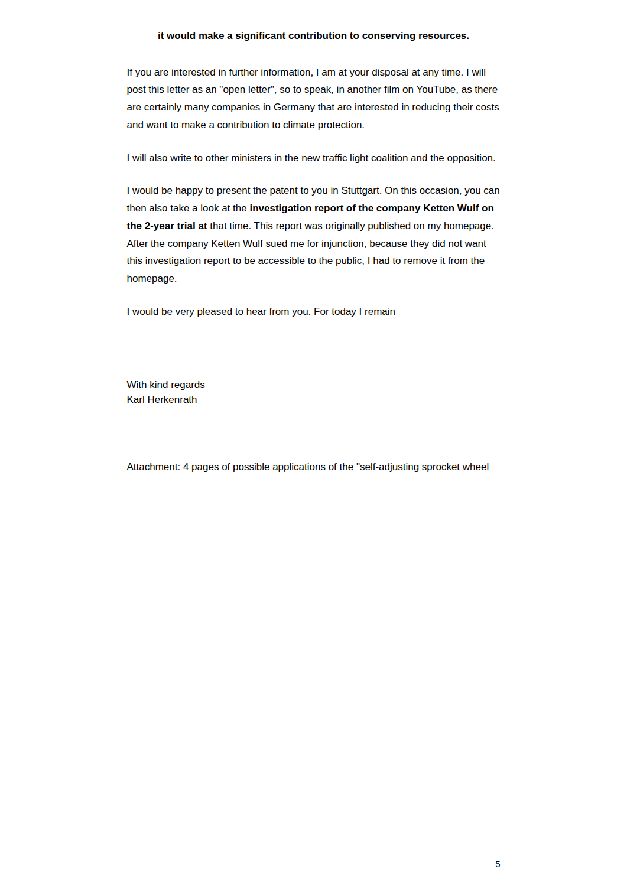it would make a significant contribution to conserving resources.
If you are interested in further information, I am at your disposal at any time. I will post this letter as an "open letter", so to speak, in another film on YouTube, as there are certainly many companies in Germany that are interested in reducing their costs and want to make a contribution to climate protection.
I will also write to other ministers in the new traffic light coalition and the opposition.
I would be happy to present the patent to you in Stuttgart. On this occasion, you can then also take a look at the investigation report of the company Ketten Wulf on the 2-year trial at that time. This report was originally published on my homepage. After the company Ketten Wulf sued me for injunction, because they did not want this investigation report to be accessible to the public, I had to remove it from the homepage.
I would be very pleased to hear from you. For today I remain
With kind regards Karl Herkenrath
Attachment: 4 pages of possible applications of the "self-adjusting sprocket wheel
5